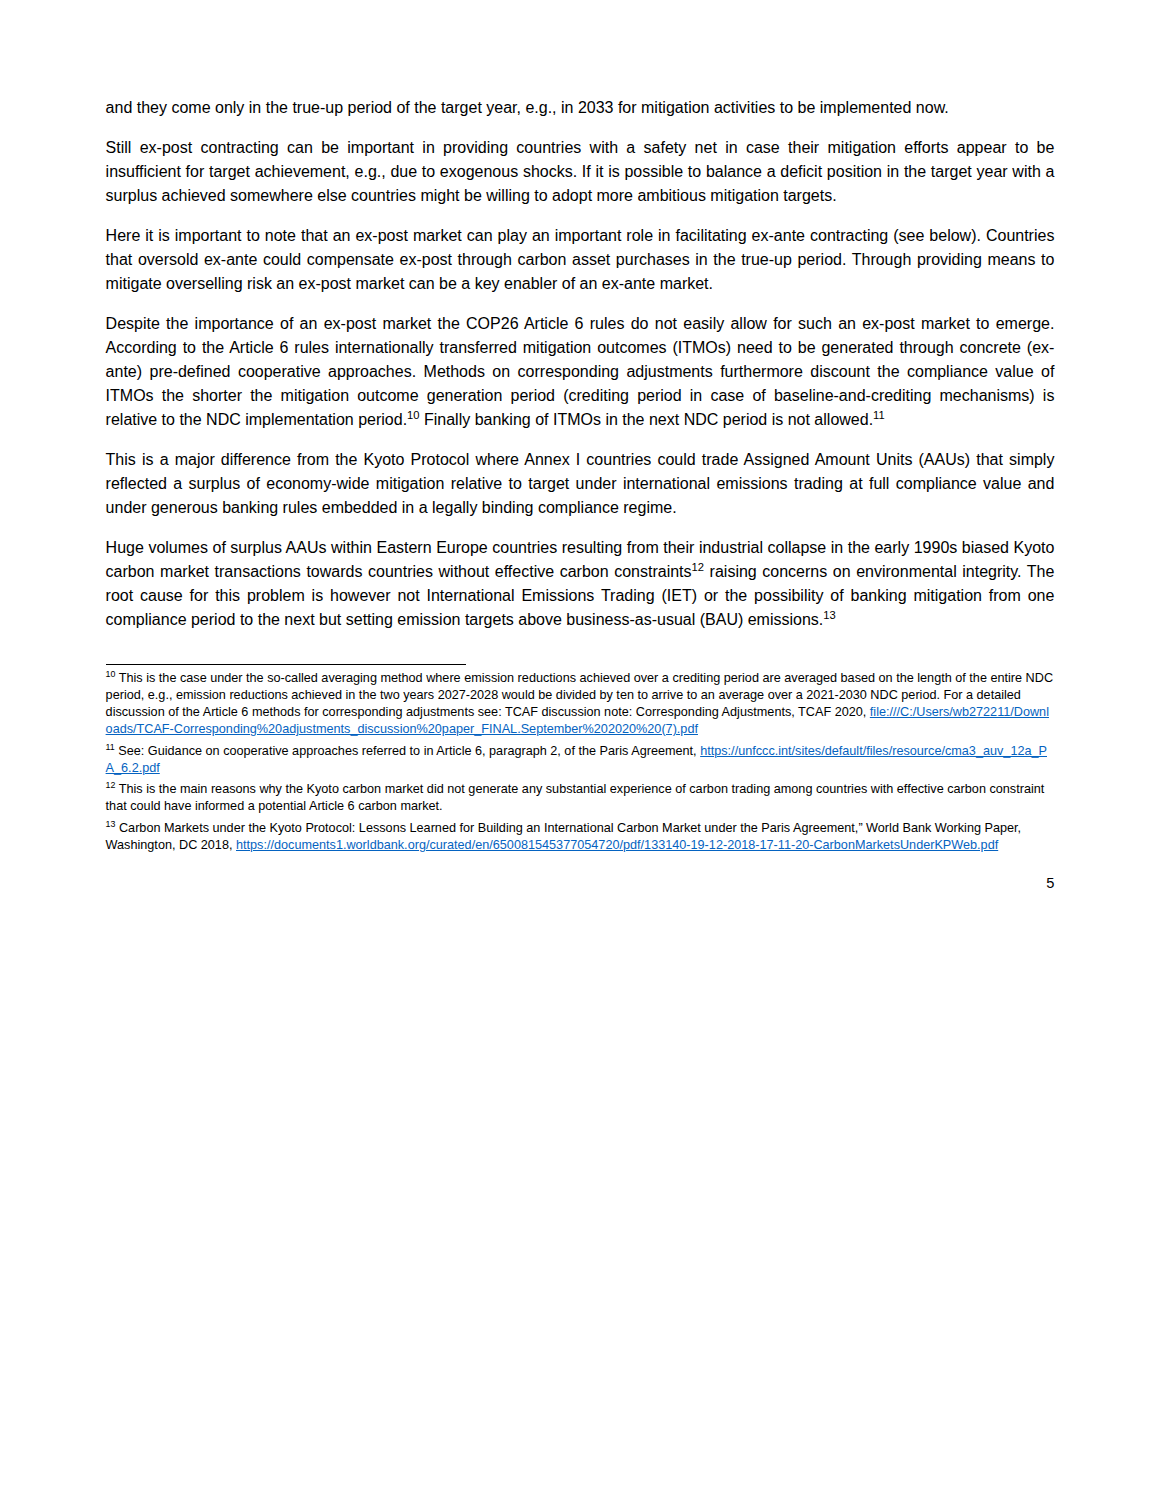and they come only in the true-up period of the target year, e.g., in 2033 for mitigation activities to be implemented now.
Still ex-post contracting can be important in providing countries with a safety net in case their mitigation efforts appear to be insufficient for target achievement, e.g., due to exogenous shocks. If it is possible to balance a deficit position in the target year with a surplus achieved somewhere else countries might be willing to adopt more ambitious mitigation targets.
Here it is important to note that an ex-post market can play an important role in facilitating ex-ante contracting (see below). Countries that oversold ex-ante could compensate ex-post through carbon asset purchases in the true-up period. Through providing means to mitigate overselling risk an ex-post market can be a key enabler of an ex-ante market.
Despite the importance of an ex-post market the COP26 Article 6 rules do not easily allow for such an ex-post market to emerge. According to the Article 6 rules internationally transferred mitigation outcomes (ITMOs) need to be generated through concrete (ex-ante) pre-defined cooperative approaches. Methods on corresponding adjustments furthermore discount the compliance value of ITMOs the shorter the mitigation outcome generation period (crediting period in case of baseline-and-crediting mechanisms) is relative to the NDC implementation period.10 Finally banking of ITMOs in the next NDC period is not allowed.11
This is a major difference from the Kyoto Protocol where Annex I countries could trade Assigned Amount Units (AAUs) that simply reflected a surplus of economy-wide mitigation relative to target under international emissions trading at full compliance value and under generous banking rules embedded in a legally binding compliance regime.
Huge volumes of surplus AAUs within Eastern Europe countries resulting from their industrial collapse in the early 1990s biased Kyoto carbon market transactions towards countries without effective carbon constraints12 raising concerns on environmental integrity. The root cause for this problem is however not International Emissions Trading (IET) or the possibility of banking mitigation from one compliance period to the next but setting emission targets above business-as-usual (BAU) emissions.13
10 This is the case under the so-called averaging method where emission reductions achieved over a crediting period are averaged based on the length of the entire NDC period, e.g., emission reductions achieved in the two years 2027-2028 would be divided by ten to arrive to an average over a 2021-2030 NDC period. For a detailed discussion of the Article 6 methods for corresponding adjustments see: TCAF discussion note: Corresponding Adjustments, TCAF 2020, file:///C:/Users/wb272211/Downloads/TCAF-Corresponding%20adjustments_discussion%20paper_FINAL.September%202020%20(7).pdf
11 See: Guidance on cooperative approaches referred to in Article 6, paragraph 2, of the Paris Agreement, https://unfccc.int/sites/default/files/resource/cma3_auv_12a_PA_6.2.pdf
12 This is the main reasons why the Kyoto carbon market did not generate any substantial experience of carbon trading among countries with effective carbon constraint that could have informed a potential Article 6 carbon market.
13 Carbon Markets under the Kyoto Protocol: Lessons Learned for Building an International Carbon Market under the Paris Agreement,” World Bank Working Paper, Washington, DC 2018, https://documents1.worldbank.org/curated/en/650081545377054720/pdf/133140-19-12-2018-17-11-20-CarbonMarketsUnderKPWeb.pdf
5